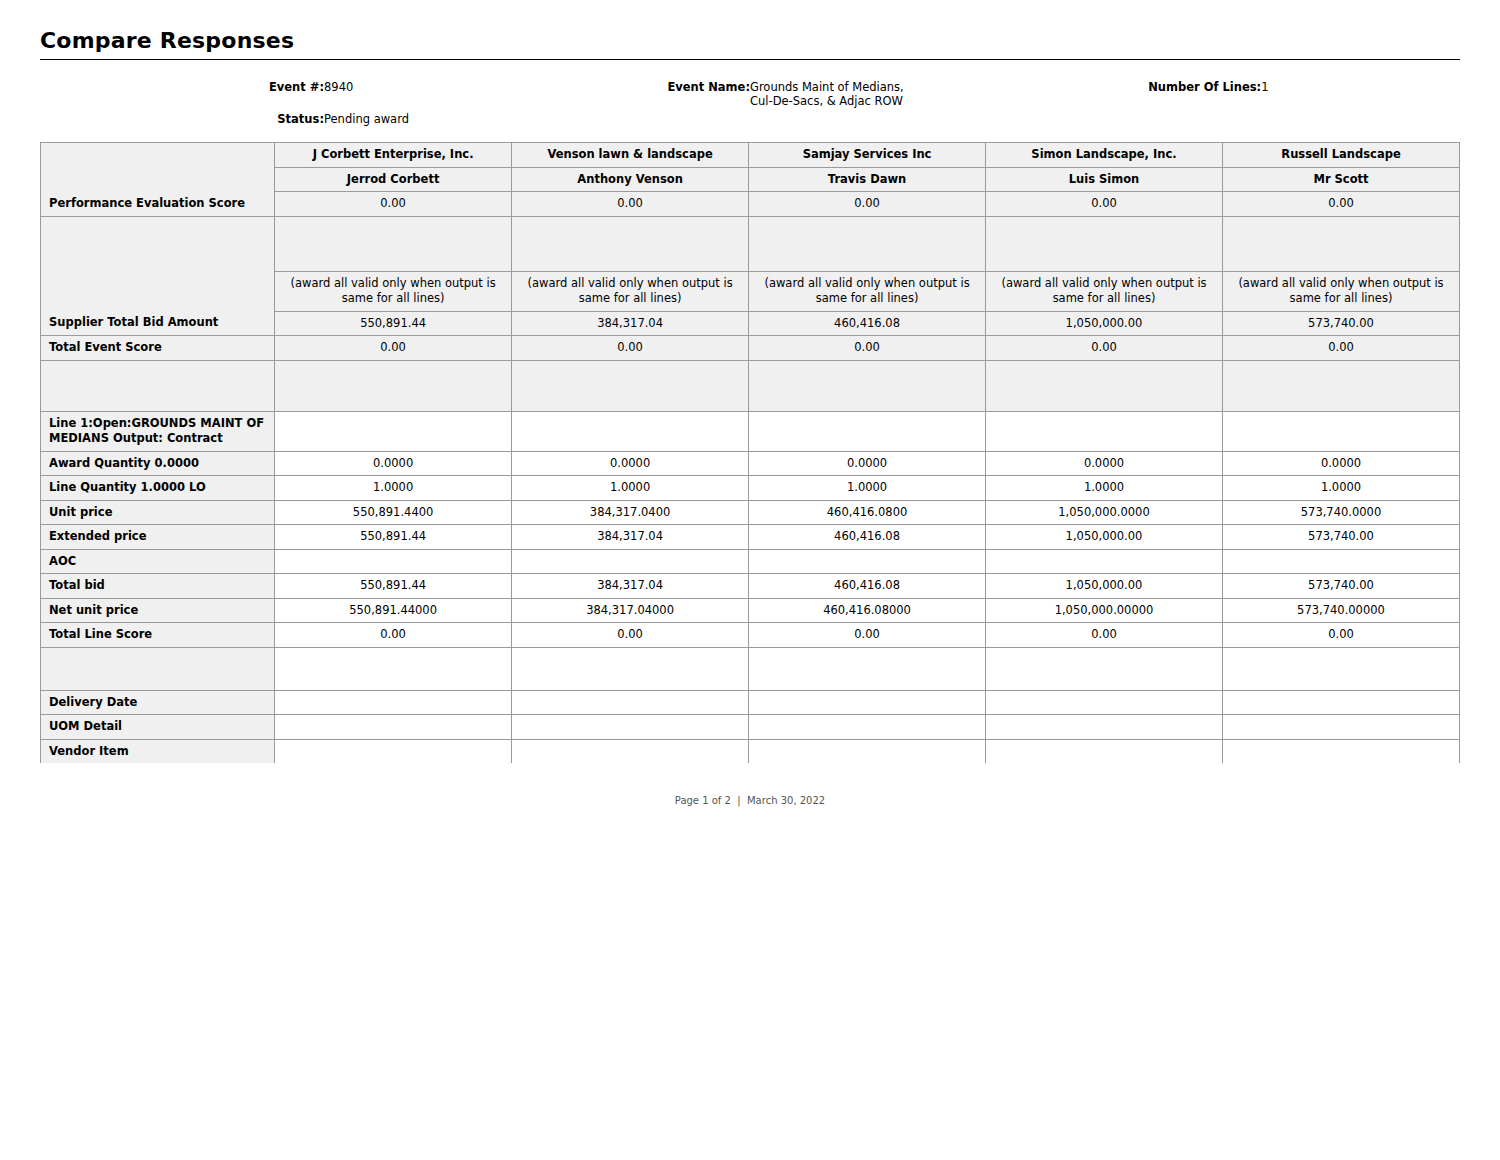Compare Responses
| Event #: | 8940 | Event Name: | Grounds Maint of Medians, Cul-De-Sacs, & Adjac ROW | Number Of Lines: | 1 |
| Status: | Pending award | | | | |
| | J Corbett Enterprise, Inc. | Venson lawn & landscape | Samjay Services Inc | Simon Landscape, Inc. | Russell Landscape |
| | Jerrod Corbett | Anthony Venson | Travis Dawn | Luis Simon | Mr Scott |
| Performance Evaluation Score | 0.00 | 0.00 | 0.00 | 0.00 | 0.00 |
| | (award all valid only when output is same for all lines) | (award all valid only when output is same for all lines) | (award all valid only when output is same for all lines) | (award all valid only when output is same for all lines) | (award all valid only when output is same for all lines) |
| Supplier Total Bid Amount | 550,891.44 | 384,317.04 | 460,416.08 | 1,050,000.00 | 573,740.00 |
| Total Event Score | 0.00 | 0.00 | 0.00 | 0.00 | 0.00 |
| Line 1:Open:GROUNDS MAINT OF MEDIANS Output: Contract | | | | | |
| Award Quantity 0.0000 | 0.0000 | 0.0000 | 0.0000 | 0.0000 | 0.0000 |
| Line Quantity 1.0000 LO | 1.0000 | 1.0000 | 1.0000 | 1.0000 | 1.0000 |
| Unit price | 550,891.4400 | 384,317.0400 | 460,416.0800 | 1,050,000.0000 | 573,740.0000 |
| Extended price | 550,891.44 | 384,317.04 | 460,416.08 | 1,050,000.00 | 573,740.00 |
| AOC | | | | | |
| Total bid | 550,891.44 | 384,317.04 | 460,416.08 | 1,050,000.00 | 573,740.00 |
| Net unit price | 550,891.44000 | 384,317.04000 | 460,416.08000 | 1,050,000.00000 | 573,740.00000 |
| Total Line Score | 0.00 | 0.00 | 0.00 | 0.00 | 0.00 |
| Delivery Date | | | | | |
| UOM Detail | | | | | |
| Vendor Item | | | | | |
Page 1 of 2 | March 30, 2022